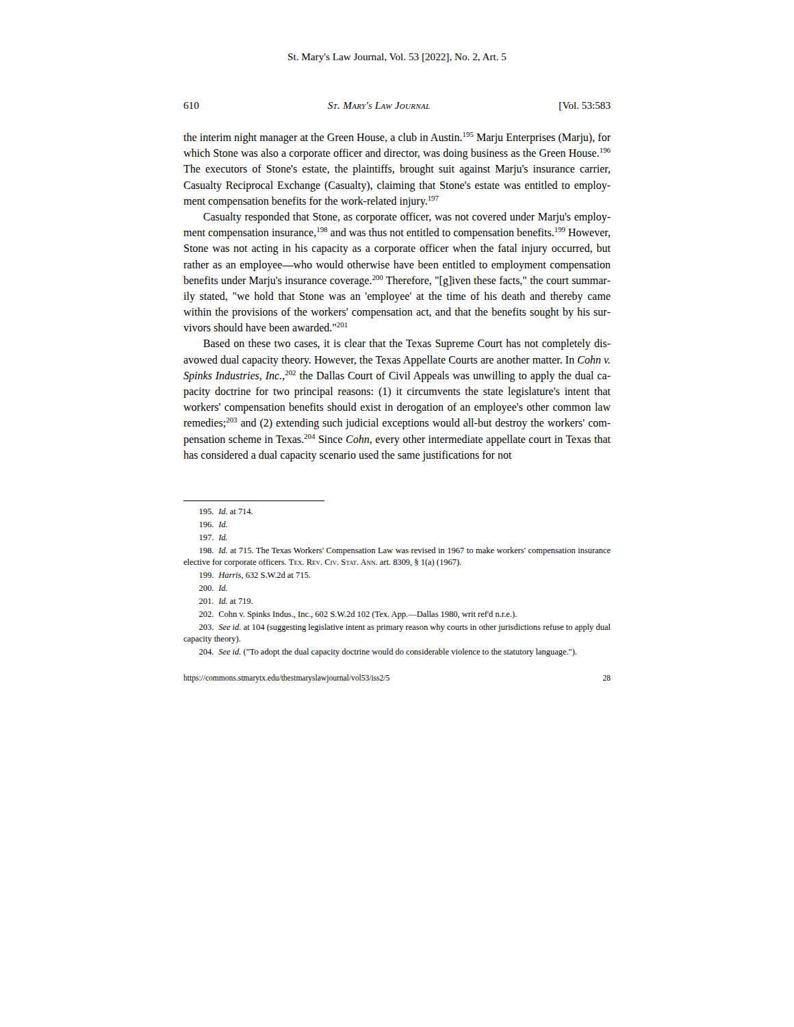St. Mary's Law Journal, Vol. 53 [2022], No. 2, Art. 5
610 St. Mary's Law Journal [Vol. 53:583
the interim night manager at the Green House, a club in Austin.195 Marju Enterprises (Marju), for which Stone was also a corporate officer and director, was doing business as the Green House.196 The executors of Stone's estate, the plaintiffs, brought suit against Marju's insurance carrier, Casualty Reciprocal Exchange (Casualty), claiming that Stone's estate was entitled to employment compensation benefits for the work-related injury.197
Casualty responded that Stone, as corporate officer, was not covered under Marju's employment compensation insurance,198 and was thus not entitled to compensation benefits.199 However, Stone was not acting in his capacity as a corporate officer when the fatal injury occurred, but rather as an employee—who would otherwise have been entitled to employment compensation benefits under Marju's insurance coverage.200 Therefore, "[g]iven these facts," the court summarily stated, "we hold that Stone was an 'employee' at the time of his death and thereby came within the provisions of the workers' compensation act, and that the benefits sought by his survivors should have been awarded."201
Based on these two cases, it is clear that the Texas Supreme Court has not completely disavowed dual capacity theory. However, the Texas Appellate Courts are another matter. In Cohn v. Spinks Industries, Inc.,202 the Dallas Court of Civil Appeals was unwilling to apply the dual capacity doctrine for two principal reasons: (1) it circumvents the state legislature's intent that workers' compensation benefits should exist in derogation of an employee's other common law remedies;203 and (2) extending such judicial exceptions would all-but destroy the workers' compensation scheme in Texas.204 Since Cohn, every other intermediate appellate court in Texas that has considered a dual capacity scenario used the same justifications for not
Id. at 714.
Id.
Id.
Id. at 715. The Texas Workers' Compensation Law was revised in 1967 to make workers' compensation insurance elective for corporate officers. Tex. Rev. Civ. Stat. Ann. art. 8309, § 1(a) (1967).
Harris, 632 S.W.2d at 715.
Id.
Id. at 719.
Cohn v. Spinks Indus., Inc., 602 S.W.2d 102 (Tex. App.—Dallas 1980, writ ref'd n.r.e.).
See id. at 104 (suggesting legislative intent as primary reason why courts in other jurisdictions refuse to apply dual capacity theory).
See id. ("To adopt the dual capacity doctrine would do considerable violence to the statutory language.").
https://commons.stmarytx.edu/thestmaryslawjournal/vol53/iss2/5 28